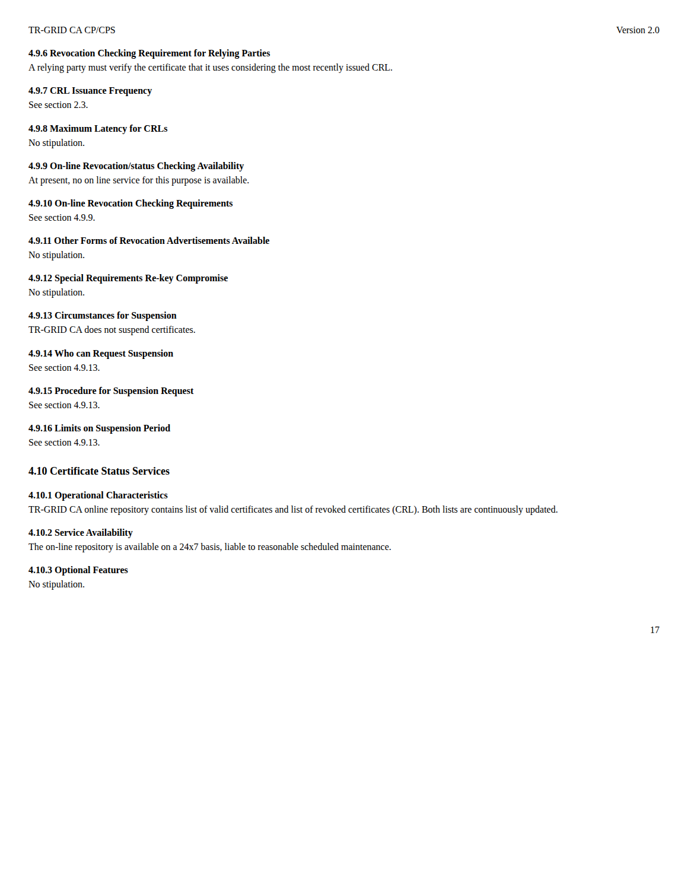TR-GRID CA CP/CPS Version 2.0
4.9.6 Revocation Checking Requirement for Relying Parties
A relying party must verify the certificate that it uses considering the most recently issued CRL.
4.9.7 CRL Issuance Frequency
See section 2.3.
4.9.8 Maximum Latency for CRLs
No stipulation.
4.9.9 On-line Revocation/status Checking Availability
At present, no on line service for this purpose is available.
4.9.10 On-line Revocation Checking Requirements
See section 4.9.9.
4.9.11 Other Forms of Revocation Advertisements Available
No stipulation.
4.9.12 Special Requirements Re-key Compromise
No stipulation.
4.9.13 Circumstances for Suspension
TR-GRID CA does not suspend certificates.
4.9.14 Who can Request Suspension
See section 4.9.13.
4.9.15 Procedure for Suspension Request
See section 4.9.13.
4.9.16 Limits on Suspension Period
See section 4.9.13.
4.10 Certificate Status Services
4.10.1 Operational Characteristics
TR-GRID CA online repository contains list of valid certificates and list of revoked certificates (CRL). Both lists are continuously updated.
4.10.2 Service Availability
The on-line repository is available on a 24x7 basis, liable to reasonable scheduled maintenance.
4.10.3 Optional Features
No stipulation.
17